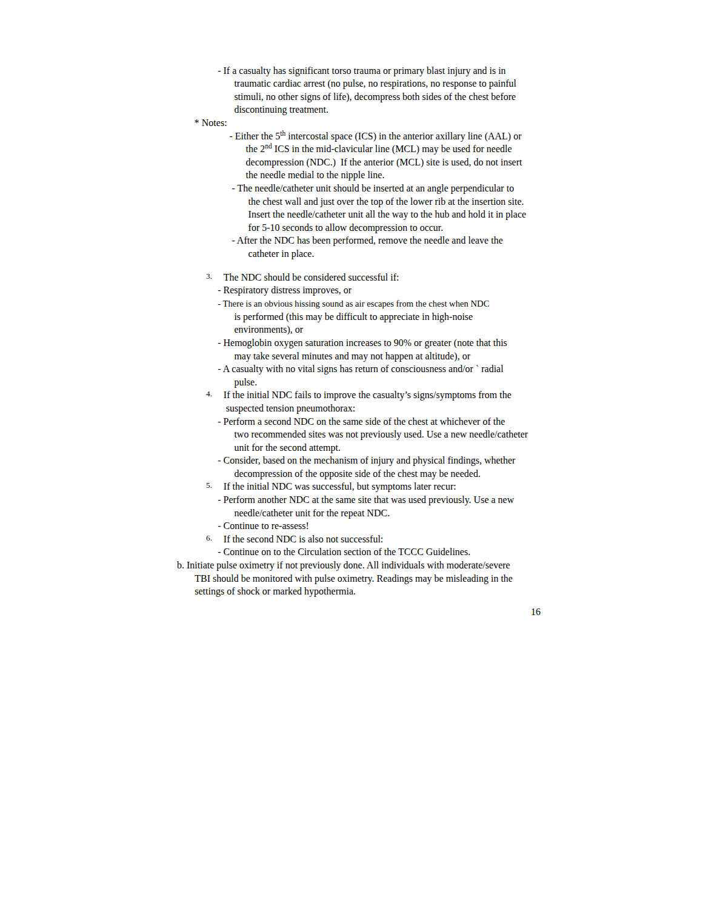- If a casualty has significant torso trauma or primary blast injury and is in
traumatic cardiac arrest (no pulse, no respirations, no response to painful
stimuli, no other signs of life), decompress both sides of the chest before
discontinuing treatment.
* Notes:
- Either the 5th intercostal space (ICS) in the anterior axillary line (AAL) or
the 2nd ICS in the mid-clavicular line (MCL) may be used for needle
decompression (NDC.) If the anterior (MCL) site is used, do not insert
the needle medial to the nipple line.
- The needle/catheter unit should be inserted at an angle perpendicular to
the chest wall and just over the top of the lower rib at the insertion site.
Insert the needle/catheter unit all the way to the hub and hold it in place
for 5-10 seconds to allow decompression to occur.
- After the NDC has been performed, remove the needle and leave the
catheter in place.
3. The NDC should be considered successful if:
- Respiratory distress improves, or
- There is an obvious hissing sound as air escapes from the chest when NDC
is performed (this may be difficult to appreciate in high-noise
environments), or
- Hemoglobin oxygen saturation increases to 90% or greater (note that this
may take several minutes and may not happen at altitude), or
- A casualty with no vital signs has return of consciousness and/or ` radial
pulse.
4. If the initial NDC fails to improve the casualty’s signs/symptoms from the
suspected tension pneumothorax:
- Perform a second NDC on the same side of the chest at whichever of the
two recommended sites was not previously used. Use a new needle/catheter
unit for the second attempt.
- Consider, based on the mechanism of injury and physical findings, whether
decompression of the opposite side of the chest may be needed.
5. If the initial NDC was successful, but symptoms later recur:
- Perform another NDC at the same site that was used previously. Use a new
needle/catheter unit for the repeat NDC.
- Continue to re-assess!
6. If the second NDC is also not successful:
- Continue on to the Circulation section of the TCCC Guidelines.
b. Initiate pulse oximetry if not previously done. All individuals with moderate/severe
TBI should be monitored with pulse oximetry. Readings may be misleading in the
settings of shock or marked hypothermia.
16